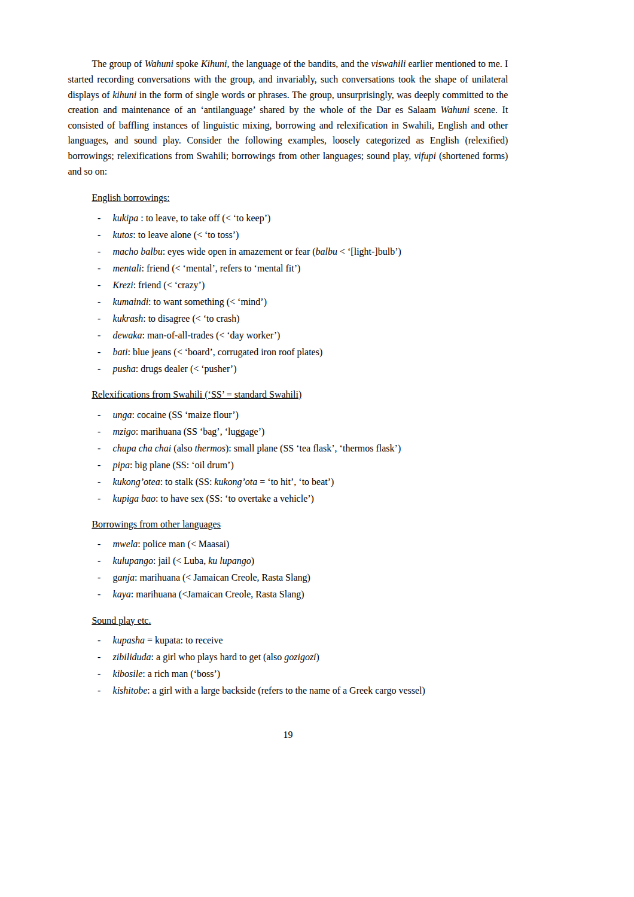The group of Wahuni spoke Kihuni, the language of the bandits, and the viswahili earlier mentioned to me. I started recording conversations with the group, and invariably, such conversations took the shape of unilateral displays of kihuni in the form of single words or phrases. The group, unsurprisingly, was deeply committed to the creation and maintenance of an ‘antilanguage’ shared by the whole of the Dar es Salaam Wahuni scene. It consisted of baffling instances of linguistic mixing, borrowing and relexification in Swahili, English and other languages, and sound play. Consider the following examples, loosely categorized as English (relexified) borrowings; relexifications from Swahili; borrowings from other languages; sound play, vifupi (shortened forms) and so on:
English borrowings:
kukipa : to leave, to take off (< ‘to keep’)
kutos: to leave alone (< ‘to toss’)
macho balbu: eyes wide open in amazement or fear (balbu < ‘[light-]bulb’)
mentali: friend (< ‘mental’, refers to ‘mental fit’)
Krezi: friend (< ‘crazy’)
kumaindi: to want something (< ‘mind’)
kukrash: to disagree (< ‘to crash)
dewaka: man-of-all-trades (< ‘day worker’)
bati: blue jeans (< ‘board’, corrugated iron roof plates)
pusha: drugs dealer (< ‘pusher’)
Relexifications from Swahili (‘SS’ = standard Swahili)
unga: cocaine (SS ‘maize flour’)
mzigo: marihuana (SS ‘bag’, ‘luggage’)
chupa cha chai (also thermos): small plane (SS ‘tea flask’, ‘thermos flask’)
pipa: big plane (SS: ‘oil drum’)
kukong’otea: to stalk (SS: kukong’ota = ‘to hit’, ‘to beat’)
kupiga bao: to have sex (SS: ‘to overtake a vehicle’)
Borrowings from other languages
mwela: police man (< Maasai)
kulupango: jail (< Luba, ku lupango)
ganja: marihuana (< Jamaican Creole, Rasta Slang)
kaya: marihuana (<Jamaican Creole, Rasta Slang)
Sound play etc.
kupasha = kupata: to receive
zibiliduda: a girl who plays hard to get (also gozigozi)
kibosile: a rich man (‘boss’)
kishitobe: a girl with a large backside (refers to the name of a Greek cargo vessel)
19